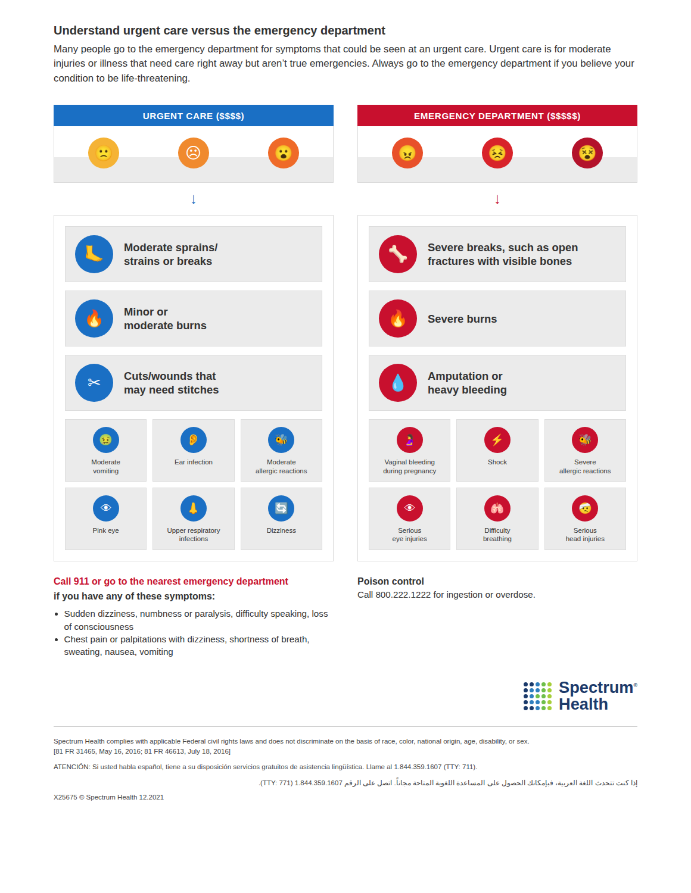Understand urgent care versus the emergency department
Many people go to the emergency department for symptoms that could be seen at an urgent care. Urgent care is for moderate injuries or illness that need care right away but aren’t true emergencies. Always go to the emergency department if you believe your condition to be life-threatening.
URGENT CARE ($$$$)
🙁
☹
😮
↓
🦶
Moderate sprains/
strains or breaks
🔥
Minor or
moderate burns
✂
Cuts/wounds that
may need stitches
🤢
Moderate
vomiting
👂
Ear infection
🐝
Moderate
allergic reactions
👁
Pink eye
👃
Upper respiratory
infections
🔄
Dizziness
EMERGENCY DEPARTMENT ($$$$$)
😠
😣
😵
↓
🦴
Severe breaks, such as open fractures with visible bones
🔥
Severe burns
💧
Amputation or
heavy bleeding
🤰
Vaginal bleeding
during pregnancy
⚡
Shock
🐝
Severe
allergic reactions
👁
Serious
eye injuries
🫁
Difficulty
breathing
🤕
Serious
head injuries
Call 911 or go to the nearest emergency department
if you have any of these symptoms:
Sudden dizziness, numbness or paralysis, difficulty speaking, loss of consciousness
Chest pain or palpitations with dizziness, shortness of breath, sweating, nausea, vomiting
Poison control
Call 800.222.1222 for ingestion or overdose.
Spectrum®
Health
Spectrum Health complies with applicable Federal civil rights laws and does not discriminate on the basis of race, color, national origin, age, disability, or sex.
[81 FR 31465, May 16, 2016; 81 FR 46613, July 18, 2016]
ATENCIÓN: Si usted habla español, tiene a su disposición servicios gratuitos de asistencia lingüística. Llame al 1.844.359.1607 (TTY: 711).
إذا كنت تتحدث اللغة العربية، فبإمكانك الحصول على المساعدة اللغوية المتاحة مجاناً. اتصل على الرقم 1.844.359.1607 (TTY: 771).
X25675 © Spectrum Health 12.2021